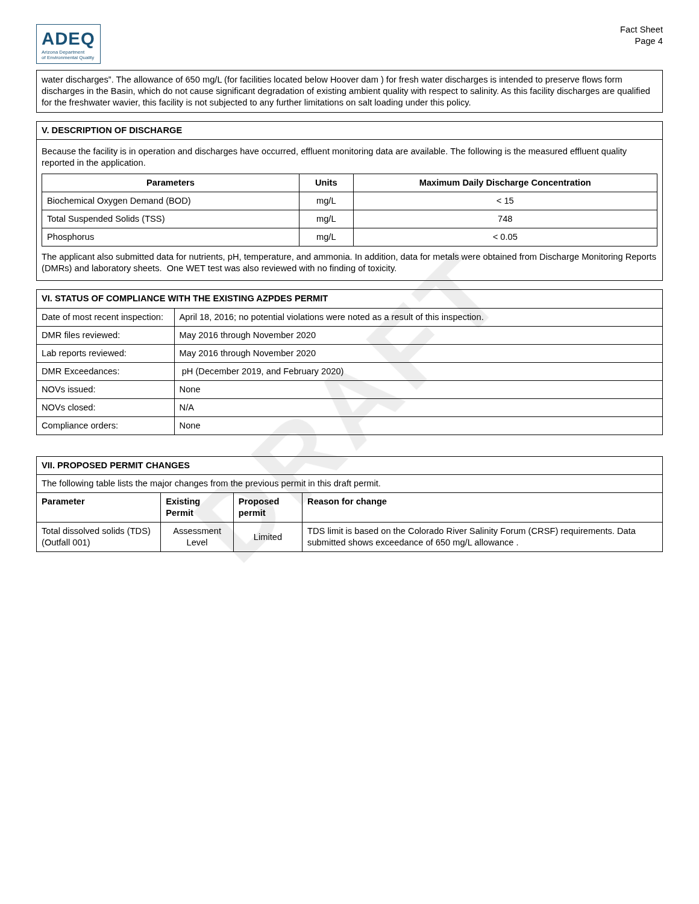DRAFT
ADEQ
Arizona Department
of Environmental Quality
Fact Sheet
Page 4
water discharges”. The allowance of 650 mg/L (for facilities located below Hoover dam ) for fresh water discharges is intended to preserve flows form discharges in the Basin, which do not cause significant degradation of existing ambient quality with respect to salinity. As this facility discharges are qualified for the freshwater wavier, this facility is not subjected to any further limitations on salt loading under this policy.
V. DESCRIPTION OF DISCHARGE
Because the facility is in operation and discharges have occurred, effluent monitoring data are available. The following is the measured effluent quality reported in the application.
| Parameters | Units | Maximum Daily Discharge Concentration |
| --- | --- | --- |
| Biochemical Oxygen Demand (BOD) | mg/L | < 15 |
| Total Suspended Solids (TSS) | mg/L | 748 |
| Phosphorus | mg/L | < 0.05 |
The applicant also submitted data for nutrients, pH, temperature, and ammonia. In addition, data for metals were obtained from Discharge Monitoring Reports (DMRs) and laboratory sheets. One WET test was also reviewed with no finding of toxicity.
| VI. STATUS OF COMPLIANCE WITH THE EXISTING AZPDES PERMIT |
| Date of most recent inspection: | April 18, 2016; no potential violations were noted as a result of this inspection. |
| DMR files reviewed: | May 2016 through November 2020 |
| Lab reports reviewed: | May 2016 through November 2020 |
| DMR Exceedances: | pH (December 2019, and February 2020) |
| NOVs issued: | None |
| NOVs closed: | N/A |
| Compliance orders: | None |
| VII. PROPOSED PERMIT CHANGES |
| The following table lists the major changes from the previous permit in this draft permit. |
| Parameter | Existing Permit | Proposed permit | Reason for change |
| Total dissolved solids (TDS) (Outfall 001) | Assessment Level | Limited | TDS limit is based on the Colorado River Salinity Forum (CRSF) requirements. Data submitted shows exceedance of 650 mg/L allowance . |